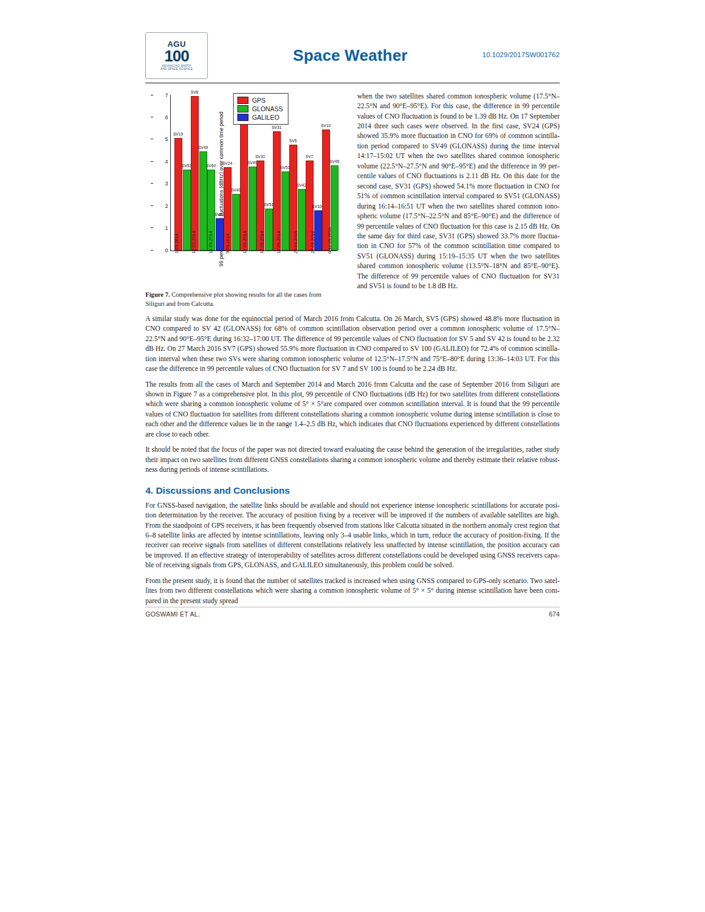AGU
100
ADVANCING EARTH
AND SPACE SCIENCE
Space Weather
10.1029/2017SW001762
GPS
GLONASS
GALILEO
99 percentile of CNO fluctuations (dBHz) over common time period
0 1 2 3 4 5 6 7
SV19
SV53
SV8
SV49
SV60
SV82
SV24
SV49
SV24
SV49
SV31
SV51
SV31
SV51
SV5
SV42
SV7
SV100
SV10
SV45
1.03.2014 12.03.2014 12.03.2014 9.09.2014 17.09.2014 17.09.2014 17.09.2014 26.03.2016 27.03.2016 6.12.09.2016
Figure 7. Comprehensive plot showing results for all the cases from Siliguri and from Calcutta.
when the two satellites shared common ionospheric volume (17.5°N–22.5°N and 90°E–95°E). For this case, the difference in 99 percentile values of CNO fluctuation is found to be 1.39 dB Hz. On 17 September 2014 three such cases were observed. In the first case, SV24 (GPS) showed 35.9% more fluctuation in CNO for 69% of common scintillation period compared to SV49 (GLONASS) during the time interval 14:17–15:02 UT when the two satellites shared common ionospheric volume (22.5°N–27.5°N and 90°E–95°E) and the difference in 99 percentile values of CNO fluctuations is 2.11 dB Hz. On this date for the second case, SV31 (GPS) showed 54.1% more fluctuation in CNO for 51% of common scintillation interval compared to SV51 (GLONASS) during 16:14–16:51 UT when the two satellites shared common ionospheric volume (17.5°N–22.5°N and 85°E–90°E) and the difference of 99 percentile values of CNO fluctuation for this case is 2.15 dB Hz. On the same day for third case, SV31 (GPS) showed 33.7% more fluctuation in CNO for 57% of the common scintillation time compared to SV51 (GLONASS) during 15:19–15:35 UT when the two satellites shared common ionospheric volume (13.5°N–18°N and 85°E–90°E). The difference of 99 percentile values of CNO fluctuation for SV31 and SV51 is found to be 1.8 dB Hz.
A similar study was done for the equinoctial period of March 2016 from Calcutta. On 26 March, SV5 (GPS) showed 48.8% more fluctuation in CNO compared to SV 42 (GLONASS) for 68% of common scintillation observation period over a common ionospheric volume of 17.5°N–22.5°N and 90°E–95°E during 16:32–17:00 UT. The difference of 99 percentile values of CNO fluctuation for SV 5 and SV 42 is found to be 2.32 dB Hz. On 27 March 2016 SV7 (GPS) showed 55.9% more fluctuation in CNO compared to SV 100 (GALILEO) for 72.4% of common scintillation interval when these two SVs were sharing common ionospheric volume of 12.5°N–17.5°N and 75°E–80°E during 13:36–14:03 UT. For this case the difference in 99 percentile values of CNO fluctuation for SV 7 and SV 100 is found to be 2.24 dB Hz.
The results from all the cases of March and September 2014 and March 2016 from Calcutta and the case of September 2016 from Siliguri are shown in Figure 7 as a comprehensive plot. In this plot, 99 percentile of CNO fluctuations (dB Hz) for two satellites from different constellations which were sharing a common ionospheric volume of 5° × 5°are compared over common scintillation interval. It is found that the 99 percentile values of CNO fluctuation for satellites from different constellations sharing a common ionospheric volume during intense scintillation is close to each other and the difference values lie in the range 1.4–2.5 dB Hz, which indicates that CNO fluctuations experienced by different constellations are close to each other.
It should be noted that the focus of the paper was not directed toward evaluating the cause behind the generation of the irregularities, rather study their impact on two satellites from different GNSS constellations sharing a common ionospheric volume and thereby estimate their relative robustness during periods of intense scintillations.
4. Discussions and Conclusions
For GNSS-based navigation, the satellite links should be available and should not experience intense ionospheric scintillations for accurate position determination by the receiver. The accuracy of position fixing by a receiver will be improved if the numbers of available satellites are high. From the standpoint of GPS receivers, it has been frequently observed from stations like Calcutta situated in the northern anomaly crest region that 6–8 satellite links are affected by intense scintillations, leaving only 3–4 usable links, which in turn, reduce the accuracy of position-fixing. If the receiver can receive signals from satellites of different constellations relatively less unaffected by intense scintillation, the position accuracy can be improved. If an effective strategy of interoperability of satellites across different constellations could be developed using GNSS receivers capable of receiving signals from GPS, GLONASS, and GALILEO simultaneously, this problem could be solved.
From the present study, it is found that the number of satellites tracked is increased when using GNSS compared to GPS-only scenario. Two satellites from two different constellations which were sharing a common ionospheric volume of 5° × 5° during intense scintillation have been compared in the present study spread
GOSWAMI ET AL.
674